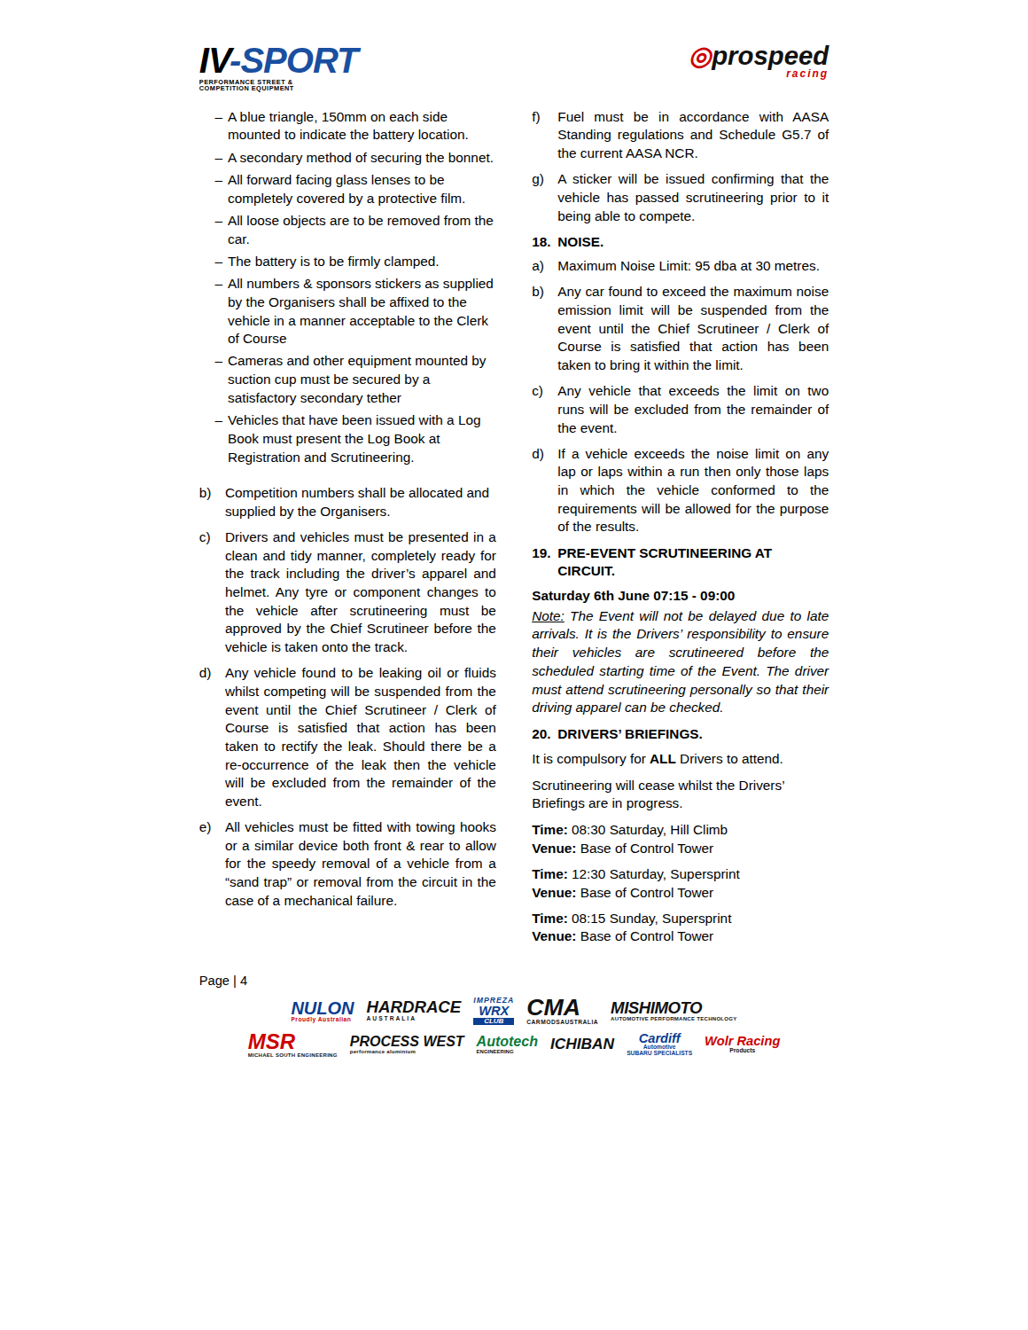IV-SPORT
PERFORMANCE STREET &
COMPETITION EQUIPMENT
◎prospeed
racing
A blue triangle, 150mm on each side mounted to indicate the battery location.
A secondary method of securing the bonnet.
All forward facing glass lenses to be completely covered by a protective film.
All loose objects are to be removed from the car.
The battery is to be firmly clamped.
All numbers & sponsors stickers as supplied by the Organisers shall be affixed to the vehicle in a manner acceptable to the Clerk of Course
Cameras and other equipment mounted by suction cup must be secured by a satisfactory secondary tether
Vehicles that have been issued with a Log Book must present the Log Book at Registration and Scrutineering.
b)
Competition numbers shall be allocated and supplied by the Organisers.
c)
Drivers and vehicles must be presented in a clean and tidy manner, completely ready for the track including the driver’s apparel and helmet. Any tyre or component changes to the vehicle after scrutineering must be approved by the Chief Scrutineer before the vehicle is taken onto the track.
d)
Any vehicle found to be leaking oil or fluids whilst competing will be suspended from the event until the Chief Scrutineer / Clerk of Course is satisfied that action has been taken to rectify the leak. Should there be a re-occurrence of the leak then the vehicle will be excluded from the remainder of the event.
e)
All vehicles must be fitted with towing hooks or a similar device both front & rear to allow for the speedy removal of a vehicle from a “sand trap” or removal from the circuit in the case of a mechanical failure.
f)
Fuel must be in accordance with AASA Standing regulations and Schedule G5.7 of the current AASA NCR.
g)
A sticker will be issued confirming that the vehicle has passed scrutineering prior to it being able to compete.
18.
NOISE.
a)
Maximum Noise Limit: 95 dba at 30 metres.
b)
Any car found to exceed the maximum noise emission limit will be suspended from the event until the Chief Scrutineer / Clerk of Course is satisfied that action has been taken to bring it within the limit.
c)
Any vehicle that exceeds the limit on two runs will be excluded from the remainder of the event.
d)
If a vehicle exceeds the noise limit on any lap or laps within a run then only those laps in which the vehicle conformed to the requirements will be allowed for the purpose of the results.
19.
PRE-EVENT SCRUTINEERING AT CIRCUIT.
Saturday 6th June 07:15 - 09:00
Note: The Event will not be delayed due to late arrivals. It is the Drivers’ responsibility to ensure their vehicles are scrutineered before the scheduled starting time of the Event. The driver must attend scrutineering personally so that their driving apparel can be checked.
20.
DRIVERS’ BRIEFINGS.
It is compulsory for ALL Drivers to attend.
Scrutineering will cease whilst the Drivers’ Briefings are in progress.
Time: 08:30 Saturday, Hill Climb
Venue: Base of Control Tower
Time: 12:30 Saturday, Supersprint
Venue: Base of Control Tower
Time: 08:15 Sunday, Supersprint
Venue: Base of Control Tower
Page | 4
NULONProudly Australian
HARDRACEAUSTRALIA
IMPREZAWRXCLUB
CMACARMODSAUSTRALIA
MISHIMOTOAUTOMOTIVE PERFORMANCE TECHNOLOGY
MSRMICHAEL SOUTH ENGINEERING
PROCESS WESTperformance aluminium
AutotechENGINEERING
ICHIBAN
CardiffAutomotive SUBARU SPECIALISTS
Wolr RacingProducts